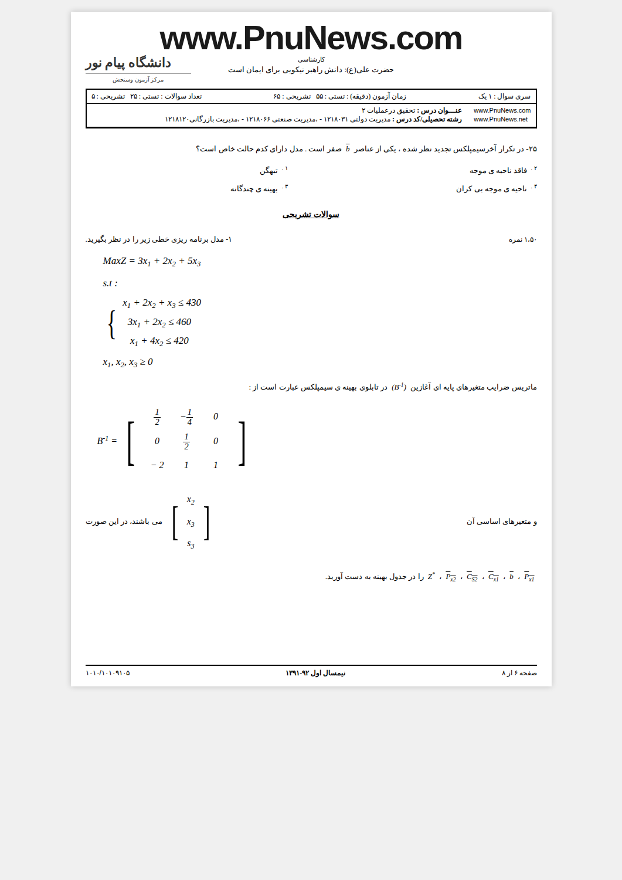www. PnuNews. com
کارشناسی
حضرت علی(ع): دانش راهبر نیکویی برای ایمان است
دانشگاه پیام نور
مرکز آزمون وسنجش
سری سوال : ۱ یک
زمان آزمون (دقیقه) : تستی : ۵۵ تشریحی : ۶۵
تعداد سوالات : تستی : ۲۵ تشریحی : ۵
www.PnuNews.com
www.PnuNews.net
عنـــوان درس : تحقیق درعملیات ۲
رشته تحصیلی/کد درس : مدیریت دولتی ۱۲۱۸۰۳۱ - ،مدیریت صنعتی ۱۲۱۸۰۶۶ - ،مدیریت بازرگانی۱۲۱۸۱۲۰
۲۵- در تکرار آخرسیمپلکس تجدید نظر شده ، یکی از عناصر b صفر است . مدل دارای کدم حالت خاص است؟
۲ . فاقد ناحیه ی موجه
۱ . تبهگن
۴ . ناحیه ی موجه بی کران
۳ . بهینه ی چندگانه
سوالات تشریحی
۱،۵۰ نمره
۱- مدل برنامه ریزی خطی زیر را در نظر بگیرید.
MaxZ = 3x1 + 2x2 + 5x3
s.t :
{
x1 + 2x2 + x3 ≤ 430
3x1 + 2x2 ≤ 460
x1 + 4x2 ≤ 420
x1, x2, x3 ≥ 0
ماتریس ضرایب متغیرهای پایه ای آغازین (B-1) در تابلوی بهینه ی سیمپلکس عبارت است از :
B-1 = [
12
−14
0
0
12
0
− 2
1
1
]
و متغیرهای اساسی آن
[
x2
x3
s3
]
می باشند، در این صورت
Px1 ، b ، Cx1 ، CS2 ، Px2 ، Z* را در جدول بهینه به دست آورید.
صفحه ۶ از ۸
نیمسال اول ۹۲-۱۳۹۱
۱۰۱۰/۱۰۱۰۹۱۰۵